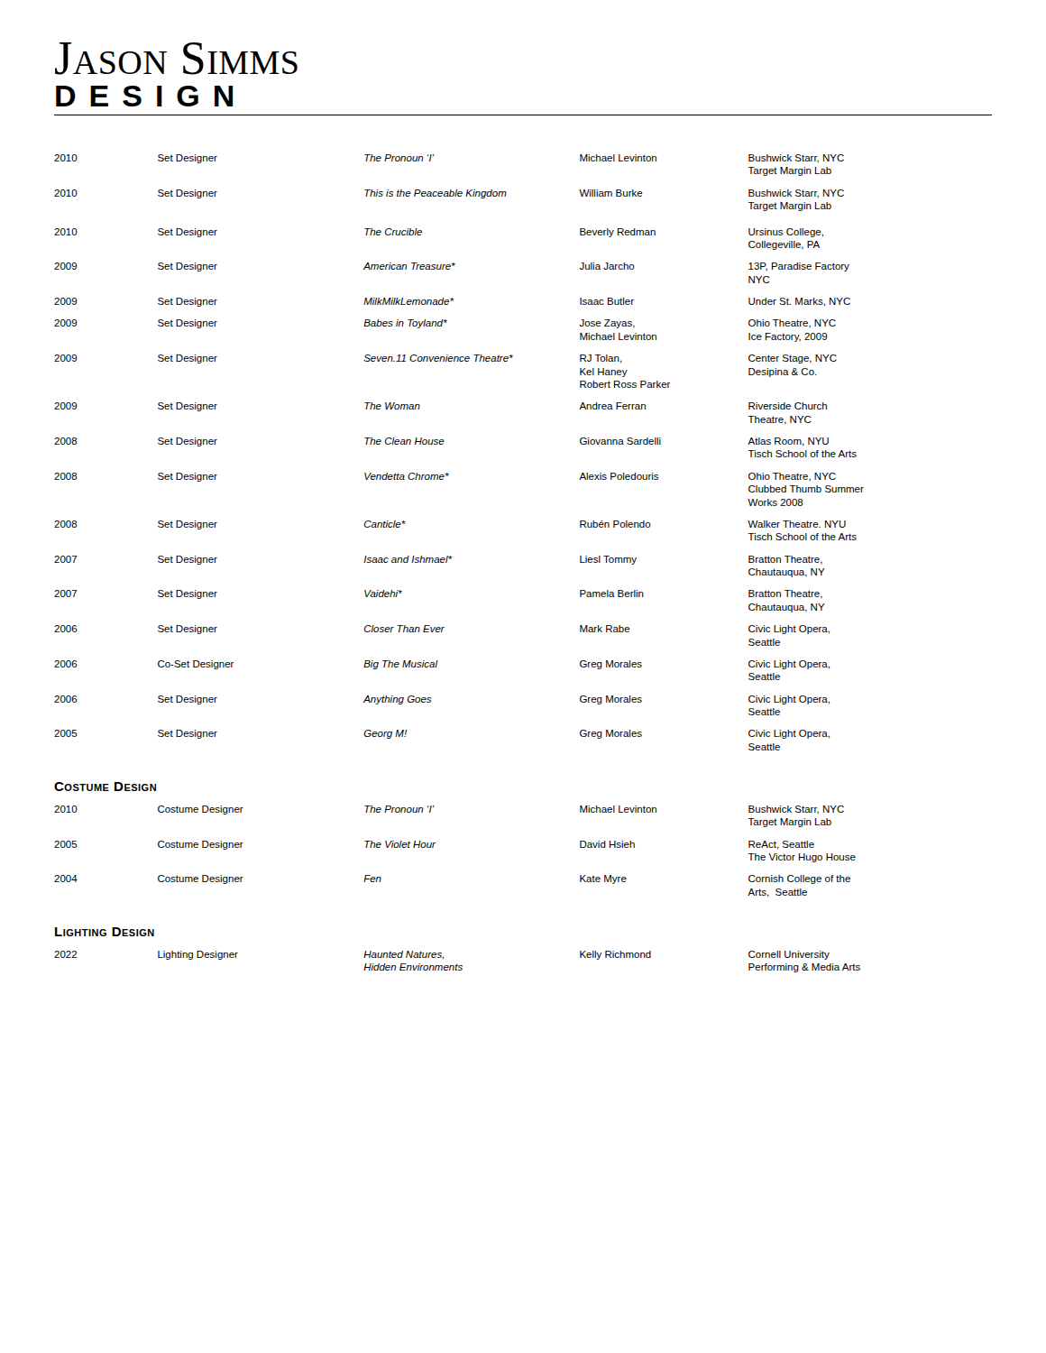JASON SIMMS
DESIGN
| 2010 | Set Designer | The Pronoun ‘I’ | Michael Levinton | Bushwick Starr, NYC Target Margin Lab |
| 2010 | Set Designer | This is the Peaceable Kingdom | William Burke | Bushwick Starr, NYC Target Margin Lab |
| 2010 | Set Designer | The Crucible | Beverly Redman | Ursinus College, Collegeville, PA |
| 2009 | Set Designer | American Treasure* | Julia Jarcho | 13P, Paradise Factory NYC |
| 2009 | Set Designer | MilkMilkLemonade* | Isaac Butler | Under St. Marks, NYC |
| 2009 | Set Designer | Babes in Toyland* | Jose Zayas, Michael Levinton | Ohio Theatre, NYC Ice Factory, 2009 |
| 2009 | Set Designer | Seven.11 Convenience Theatre* | RJ Tolan, Kel Haney Robert Ross Parker | Center Stage, NYC Desipina & Co. |
| 2009 | Set Designer | The Woman | Andrea Ferran | Riverside Church Theatre, NYC |
| 2008 | Set Designer | The Clean House | Giovanna Sardelli | Atlas Room, NYU Tisch School of the Arts |
| 2008 | Set Designer | Vendetta Chrome* | Alexis Poledouris | Ohio Theatre, NYC Clubbed Thumb Summer Works 2008 |
| 2008 | Set Designer | Canticle* | Rubén Polendo | Walker Theatre. NYU Tisch School of the Arts |
| 2007 | Set Designer | Isaac and Ishmael* | Liesl Tommy | Bratton Theatre, Chautauqua, NY |
| 2007 | Set Designer | Vaidehi* | Pamela Berlin | Bratton Theatre, Chautauqua, NY |
| 2006 | Set Designer | Closer Than Ever | Mark Rabe | Civic Light Opera, Seattle |
| 2006 | Co-Set Designer | Big The Musical | Greg Morales | Civic Light Opera, Seattle |
| 2006 | Set Designer | Anything Goes | Greg Morales | Civic Light Opera, Seattle |
| 2005 | Set Designer | Georg M! | Greg Morales | Civic Light Opera, Seattle |
| Costume Design |
| 2010 | Costume Designer | The Pronoun ‘I’ | Michael Levinton | Bushwick Starr, NYC Target Margin Lab |
| 2005 | Costume Designer | The Violet Hour | David Hsieh | ReAct, Seattle The Victor Hugo House |
| 2004 | Costume Designer | Fen | Kate Myre | Cornish College of the Arts, Seattle |
| Lighting Design |
| 2022 | Lighting Designer | Haunted Natures, Hidden Environments | Kelly Richmond | Cornell University Performing & Media Arts |